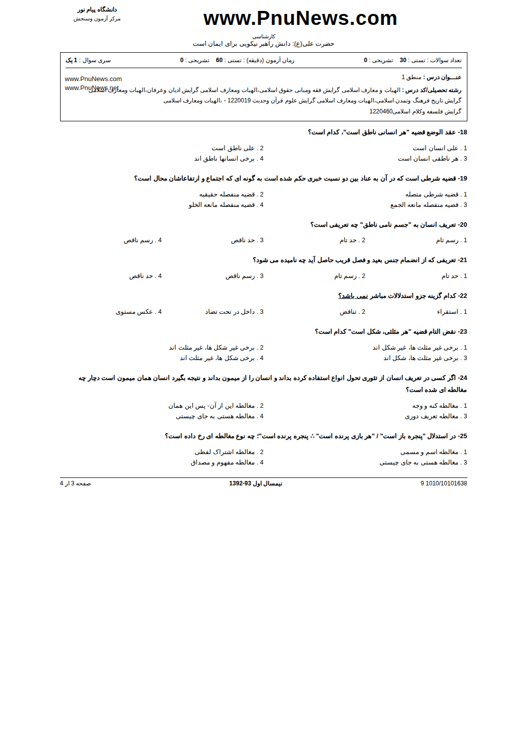www.PnuNews.com
دانشگاه پیام نور
مرکز آزمون وسنجش
کارشناسی
حضرت علی(ع): دانش راهبر نیکویی برای ایمان است
تعداد سوالات : تستی : 30 تشریحی : 0
زمان آزمون (دقیقه) : تستی : 60 تشریحی : 0
سری سوال : 1 یک
عنـــوان درس : منطق 1
رشته تحصیلی/کد درس : الهیات و معارف اسلامی گرایش فقه ومبانی حقوق اسلامی،الهیات ومعارف اسلامی گرایش ادیان وعرفان،الهیات ومعارف اسلامی
گرایش تاریخ فرهنگ وتمدن اسلامی،الهیات ومعارف اسلامی گرایش علوم قرآن وحدیث 1220019 - ،الهیات ومعارف اسلامی
گرایش فلسفه وکلام اسلامی1220460
www.PnuNews.com
www.PnuNews.net
18- عقد الوضع قضیه "هر انسانی ناطق است"، کدام است؟
1 . علی انسان است
2 . علی ناطق است
3 . هر ناطقی انسان است
4 . برخی انسانها ناطق اند
19- قضیه شرطی است که در آن به عناد بین دو نسبت خبری حکم شده است به گونه ای که اجتماع و ارتفاعاشان محال است؟
1 . قضیه شرطی متصله
2 . قضیه منفصله حقیقیه
3 . قضیه منفصله مانعه الجمع
4 . قضیه منفصله مانعه الخلو
20- تعریف انسان به "جسم نامی ناطق" چه تعریفی است؟
1 . رسم تام
2 . حد تام
3 . حد ناقص
4 . رسم ناقص
21- تعریفی که از انضمام جنس بعید و فصل قریب حاصل آید چه نامیده می شود؟
1 . حد تام
2 . رسم تام
3 . رسم ناقص
4 . حد ناقص
22- کدام گزینه جزو استدلالات مباشر نمی باشد؟
1 . استقراء
2 . تناقض
3 . داخل در تحت تضاد
4 . عکس مستوی
23- نقض التام قضیه "هر مثلثی، شکل است" کدام است؟
1 . برخی غیر مثلث ها، غیر شکل اند
2 . برخی غیر شکل ها، غیر مثلث اند
3 . برخی غیر مثلث ها، شکل اند
4 . برخی شکل ها، غیر مثلث اند
24- اگر کسی در تعریف انسان از تئوری تحول انواع استفاده کرده بداند و انسان را از میمون بداند و نتیجه بگیرد انسان همان میمون است دچار چه مغالطه ای شده است؟
1 . مغالطه کنه و وجه
2 . مغالطه این از آن- پس این همان
3 . مغالطه تعریف دوری
4 . مغالطه هستی به جای چیستی
25- در استدلال "پنجره باز است" / "هر بازی پرنده است" ∴ پنجره پرنده است"؛ چه نوع مغالطه ای رخ داده است؟
1 . مغالطه اسم و مسمی
2 . مغالطه اشتراک لفظی
3 . مغالطه هستی به جای چیستی
4 . مغالطه مفهوم و مصداق
1010/10101638 9
نیمسال اول 93-1392
صفحه 3 از 4